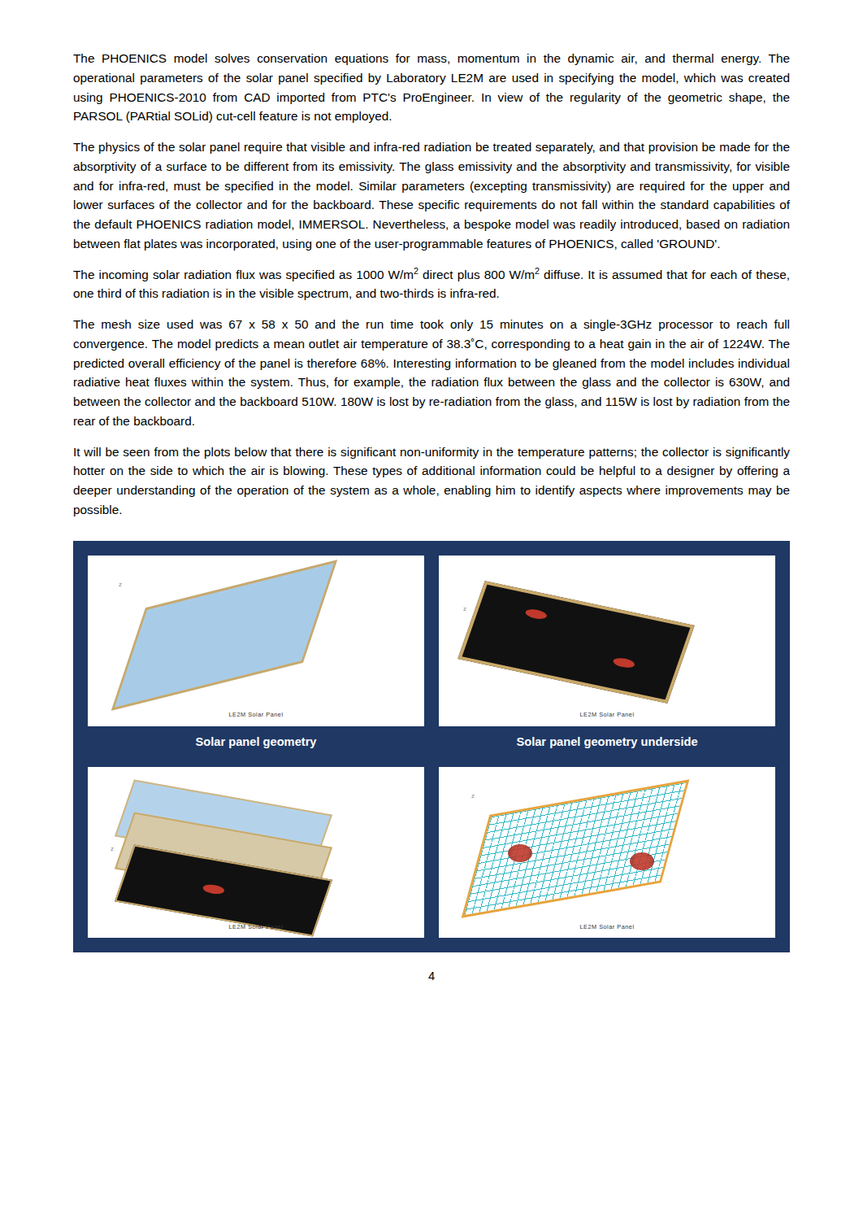The PHOENICS model solves conservation equations for mass, momentum in the dynamic air, and thermal energy. The operational parameters of the solar panel specified by Laboratory LE2M are used in specifying the model, which was created using PHOENICS-2010 from CAD imported from PTC's ProEngineer. In view of the regularity of the geometric shape, the PARSOL (PARtial SOLid) cut-cell feature is not employed.
The physics of the solar panel require that visible and infra-red radiation be treated separately, and that provision be made for the absorptivity of a surface to be different from its emissivity. The glass emissivity and the absorptivity and transmissivity, for visible and for infra-red, must be specified in the model. Similar parameters (excepting transmissivity) are required for the upper and lower surfaces of the collector and for the backboard. These specific requirements do not fall within the standard capabilities of the default PHOENICS radiation model, IMMERSOL. Nevertheless, a bespoke model was readily introduced, based on radiation between flat plates was incorporated, using one of the user-programmable features of PHOENICS, called 'GROUND'.
The incoming solar radiation flux was specified as 1000 W/m2 direct plus 800 W/m2 diffuse. It is assumed that for each of these, one third of this radiation is in the visible spectrum, and two-thirds is infra-red.
The mesh size used was 67 x 58 x 50 and the run time took only 15 minutes on a single-3GHz processor to reach full convergence. The model predicts a mean outlet air temperature of 38.3˚C, corresponding to a heat gain in the air of 1224W. The predicted overall efficiency of the panel is therefore 68%. Interesting information to be gleaned from the model includes individual radiative heat fluxes within the system. Thus, for example, the radiation flux between the glass and the collector is 630W, and between the collector and the backboard 510W. 180W is lost by re-radiation from the glass, and 115W is lost by radiation from the rear of the backboard.
It will be seen from the plots below that there is significant non-uniformity in the temperature patterns; the collector is significantly hotter on the side to which the air is blowing. These types of additional information could be helpful to a designer by offering a deeper understanding of the operation of the system as a whole, enabling him to identify aspects where improvements may be possible.
z
LE2M Solar Panel
Solar panel geometry
z
LE2M Solar Panel
Solar panel geometry underside
z
LE2M Solar Panel
z
LE2M Solar Panel
4